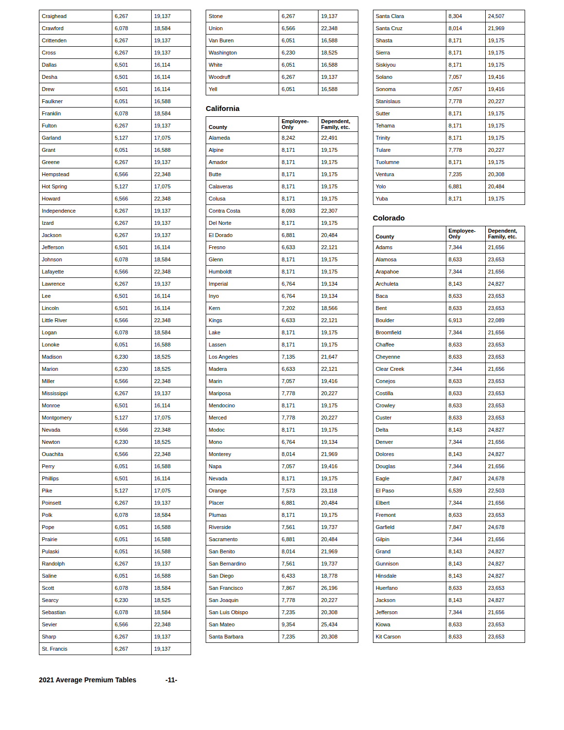| Craighead | 6,267 | 19,137 |
| Crawford | 6,078 | 18,584 |
| Crittenden | 6,267 | 19,137 |
| Cross | 6,267 | 19,137 |
| Dallas | 6,501 | 16,114 |
| Desha | 6,501 | 16,114 |
| Drew | 6,501 | 16,114 |
| Faulkner | 6,051 | 16,588 |
| Franklin | 6,078 | 18,584 |
| Fulton | 6,267 | 19,137 |
| Garland | 5,127 | 17,075 |
| Grant | 6,051 | 16,588 |
| Greene | 6,267 | 19,137 |
| Hempstead | 6,566 | 22,348 |
| Hot Spring | 5,127 | 17,075 |
| Howard | 6,566 | 22,348 |
| Independence | 6,267 | 19,137 |
| Izard | 6,267 | 19,137 |
| Jackson | 6,267 | 19,137 |
| Jefferson | 6,501 | 16,114 |
| Johnson | 6,078 | 18,584 |
| Lafayette | 6,566 | 22,348 |
| Lawrence | 6,267 | 19,137 |
| Lee | 6,501 | 16,114 |
| Lincoln | 6,501 | 16,114 |
| Little River | 6,566 | 22,348 |
| Logan | 6,078 | 18,584 |
| Lonoke | 6,051 | 16,588 |
| Madison | 6,230 | 18,525 |
| Marion | 6,230 | 18,525 |
| Miller | 6,566 | 22,348 |
| Mississippi | 6,267 | 19,137 |
| Monroe | 6,501 | 16,114 |
| Montgomery | 5,127 | 17,075 |
| Nevada | 6,566 | 22,348 |
| Newton | 6,230 | 18,525 |
| Ouachita | 6,566 | 22,348 |
| Perry | 6,051 | 16,588 |
| Phillips | 6,501 | 16,114 |
| Pike | 5,127 | 17,075 |
| Poinsett | 6,267 | 19,137 |
| Polk | 6,078 | 18,584 |
| Pope | 6,051 | 16,588 |
| Prairie | 6,051 | 16,588 |
| Pulaski | 6,051 | 16,588 |
| Randolph | 6,267 | 19,137 |
| Saline | 6,051 | 16,588 |
| Scott | 6,078 | 18,584 |
| Searcy | 6,230 | 18,525 |
| Sebastian | 6,078 | 18,584 |
| Sevier | 6,566 | 22,348 |
| Sharp | 6,267 | 19,137 |
| St. Francis | 6,267 | 19,137 |
| Stone | 6,267 | 19,137 |
| Union | 6,566 | 22,348 |
| Van Buren | 6,051 | 16,588 |
| Washington | 6,230 | 18,525 |
| White | 6,051 | 16,588 |
| Woodruff | 6,267 | 19,137 |
| Yell | 6,051 | 16,588 |
California
| County | Employee-Only | Dependent, Family, etc. |
| --- | --- | --- |
| Alameda | 8,242 | 22,491 |
| Alpine | 8,171 | 19,175 |
| Amador | 8,171 | 19,175 |
| Butte | 8,171 | 19,175 |
| Calaveras | 8,171 | 19,175 |
| Colusa | 8,171 | 19,175 |
| Contra Costa | 8,093 | 22,307 |
| Del Norte | 8,171 | 19,175 |
| El Dorado | 6,881 | 20,484 |
| Fresno | 6,633 | 22,121 |
| Glenn | 8,171 | 19,175 |
| Humboldt | 8,171 | 19,175 |
| Imperial | 6,764 | 19,134 |
| Inyo | 6,764 | 19,134 |
| Kern | 7,202 | 18,566 |
| Kings | 6,633 | 22,121 |
| Lake | 8,171 | 19,175 |
| Lassen | 8,171 | 19,175 |
| Los Angeles | 7,135 | 21,647 |
| Madera | 6,633 | 22,121 |
| Marin | 7,057 | 19,416 |
| Mariposa | 7,778 | 20,227 |
| Mendocino | 8,171 | 19,175 |
| Merced | 7,778 | 20,227 |
| Modoc | 8,171 | 19,175 |
| Mono | 6,764 | 19,134 |
| Monterey | 8,014 | 21,969 |
| Napa | 7,057 | 19,416 |
| Nevada | 8,171 | 19,175 |
| Orange | 7,573 | 23,118 |
| Placer | 6,881 | 20,484 |
| Plumas | 8,171 | 19,175 |
| Riverside | 7,561 | 19,737 |
| Sacramento | 6,881 | 20,484 |
| San Benito | 8,014 | 21,969 |
| San Bernardino | 7,561 | 19,737 |
| San Diego | 6,433 | 18,778 |
| San Francisco | 7,867 | 26,196 |
| San Joaquin | 7,778 | 20,227 |
| San Luis Obispo | 7,235 | 20,308 |
| San Mateo | 9,354 | 25,434 |
| Santa Barbara | 7,235 | 20,308 |
| Santa Clara | 8,304 | 24,507 |
| Santa Cruz | 8,014 | 21,969 |
| Shasta | 8,171 | 19,175 |
| Sierra | 8,171 | 19,175 |
| Siskiyou | 8,171 | 19,175 |
| Solano | 7,057 | 19,416 |
| Sonoma | 7,057 | 19,416 |
| Stanislaus | 7,778 | 20,227 |
| Sutter | 8,171 | 19,175 |
| Tehama | 8,171 | 19,175 |
| Trinity | 8,171 | 19,175 |
| Tulare | 7,778 | 20,227 |
| Tuolumne | 8,171 | 19,175 |
| Ventura | 7,235 | 20,308 |
| Yolo | 6,881 | 20,484 |
| Yuba | 8,171 | 19,175 |
Colorado
| County | Employee-Only | Dependent, Family, etc. |
| --- | --- | --- |
| Adams | 7,344 | 21,656 |
| Alamosa | 8,633 | 23,653 |
| Arapahoe | 7,344 | 21,656 |
| Archuleta | 8,143 | 24,827 |
| Baca | 8,633 | 23,653 |
| Bent | 8,633 | 23,653 |
| Boulder | 6,913 | 22,089 |
| Broomfield | 7,344 | 21,656 |
| Chaffee | 8,633 | 23,653 |
| Cheyenne | 8,633 | 23,653 |
| Clear Creek | 7,344 | 21,656 |
| Conejos | 8,633 | 23,653 |
| Costilla | 8,633 | 23,653 |
| Crowley | 8,633 | 23,653 |
| Custer | 8,633 | 23,653 |
| Delta | 8,143 | 24,827 |
| Denver | 7,344 | 21,656 |
| Dolores | 8,143 | 24,827 |
| Douglas | 7,344 | 21,656 |
| Eagle | 7,847 | 24,678 |
| El Paso | 6,539 | 22,503 |
| Elbert | 7,344 | 21,656 |
| Fremont | 8,633 | 23,653 |
| Garfield | 7,847 | 24,678 |
| Gilpin | 7,344 | 21,656 |
| Grand | 8,143 | 24,827 |
| Gunnison | 8,143 | 24,827 |
| Hinsdale | 8,143 | 24,827 |
| Huerfano | 8,633 | 23,653 |
| Jackson | 8,143 | 24,827 |
| Jefferson | 7,344 | 21,656 |
| Kiowa | 8,633 | 23,653 |
| Kit Carson | 8,633 | 23,653 |
2021 Average Premium Tables -11-